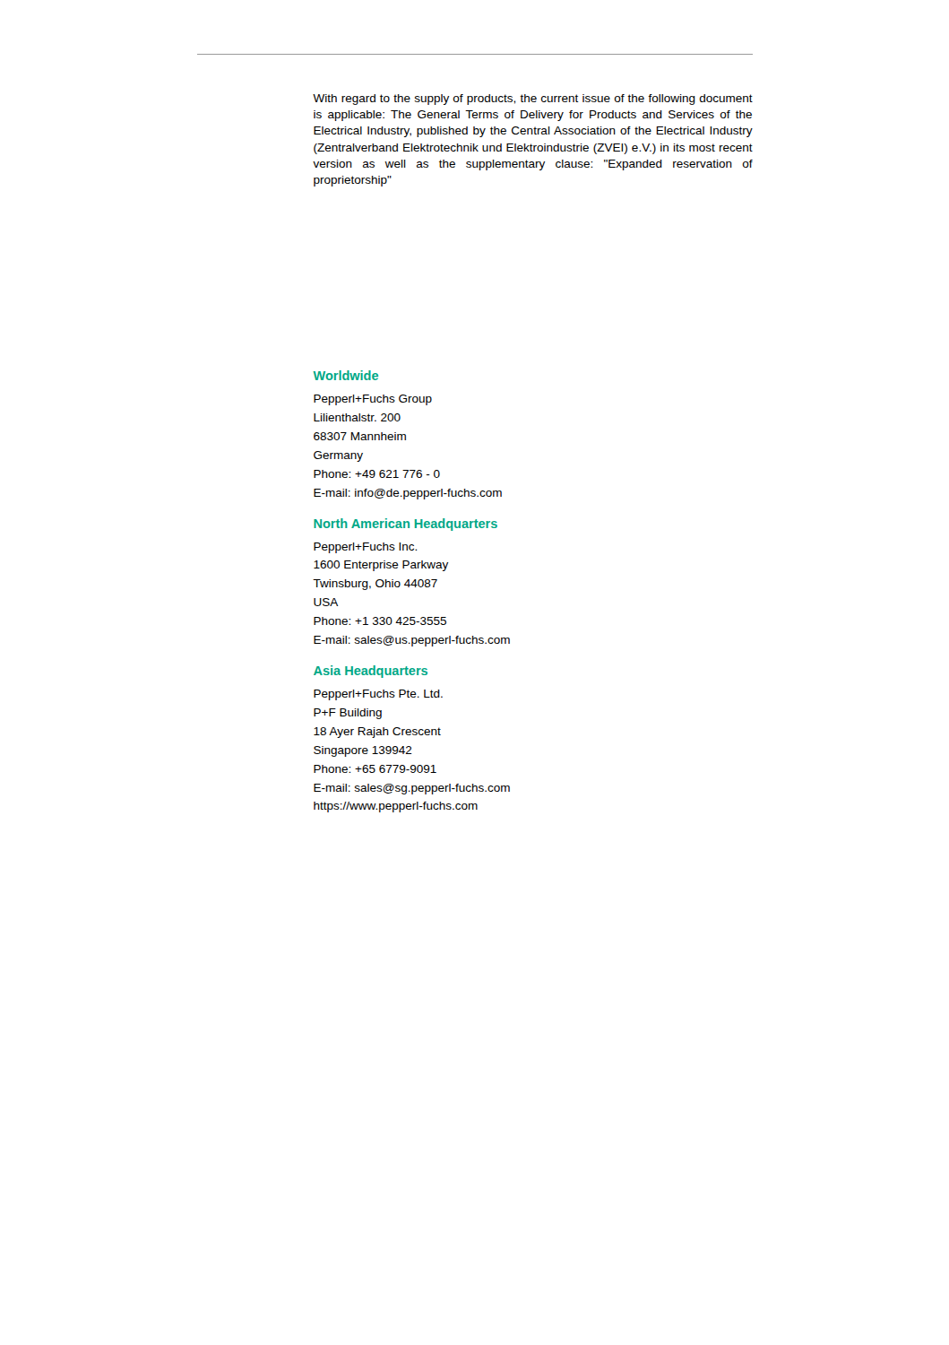With regard to the supply of products, the current issue of the following document is applicable: The General Terms of Delivery for Products and Services of the Electrical Industry, published by the Central Association of the Electrical Industry (Zentralverband Elektrotechnik und Elektroindustrie (ZVEI) e.V.) in its most recent version as well as the supplementary clause: "Expanded reservation of proprietorship"
Worldwide
Pepperl+Fuchs Group
Lilienthalstr. 200
68307 Mannheim
Germany
Phone: +49 621 776 - 0
E-mail: info@de.pepperl-fuchs.com
North American Headquarters
Pepperl+Fuchs Inc.
1600 Enterprise Parkway
Twinsburg, Ohio 44087
USA
Phone: +1 330 425-3555
E-mail: sales@us.pepperl-fuchs.com
Asia Headquarters
Pepperl+Fuchs Pte. Ltd.
P+F Building
18 Ayer Rajah Crescent
Singapore 139942
Phone: +65 6779-9091
E-mail: sales@sg.pepperl-fuchs.com
https://www.pepperl-fuchs.com